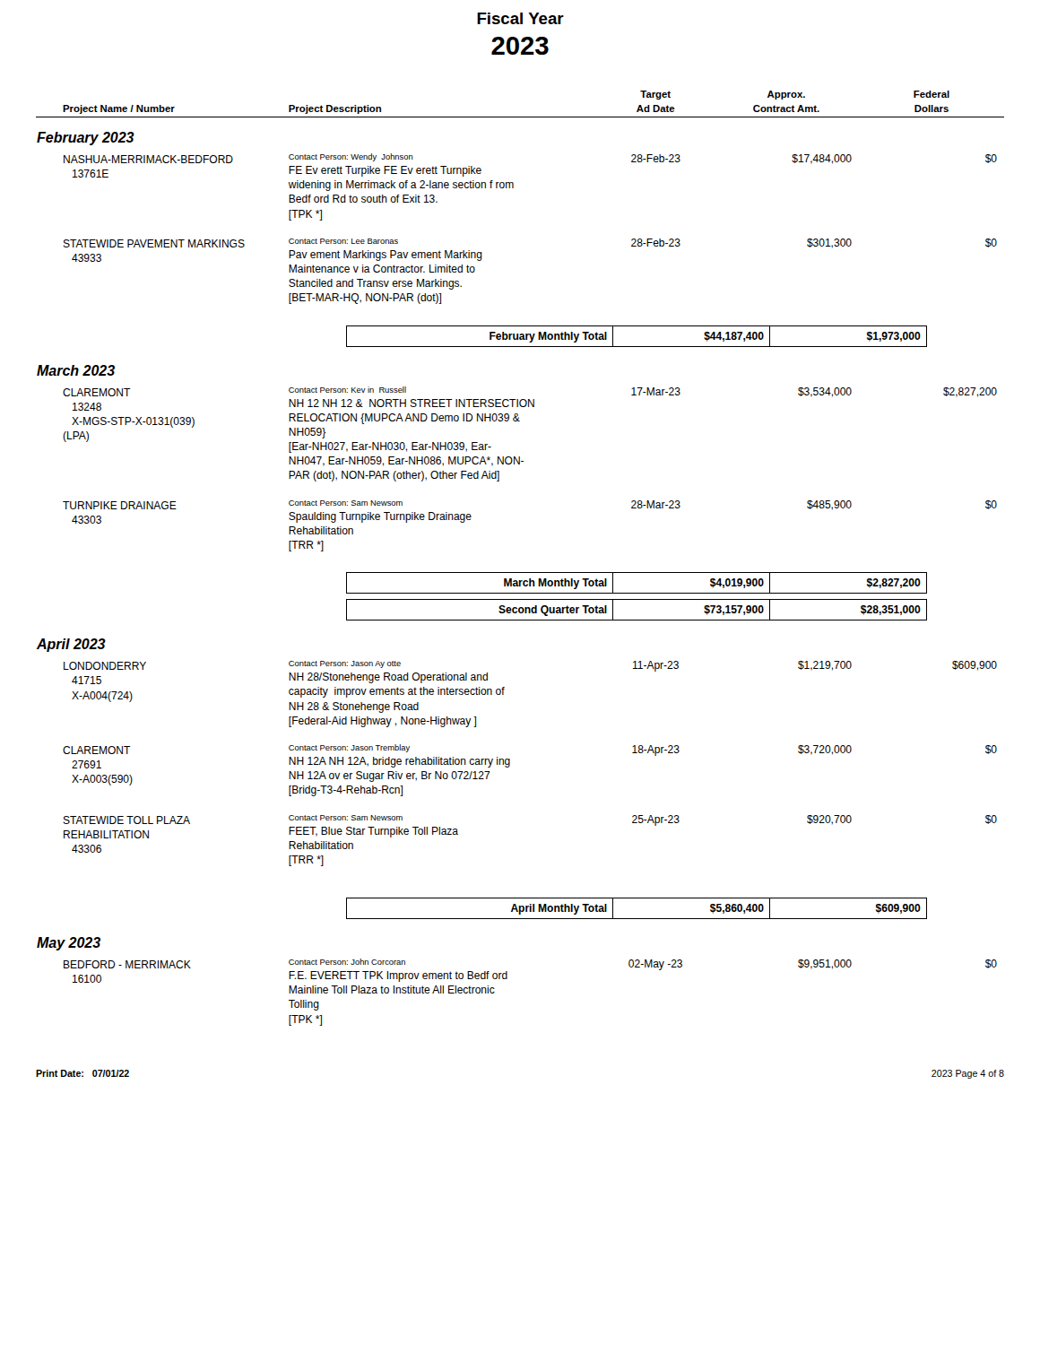Fiscal Year
2023
| | | Target | Approx. | Federal |
| --- | --- | --- | --- | --- |
| Project Name / Number | Project Description | Ad Date | Contract Amt. | Dollars |
| February 2023 |
| NASHUA-MERRIMACK-BEDFORD 13761E | Contact Person: Wendy Johnson FE Ev erett Turpike FE Ev erett Turnpike widening in Merrimack of a 2-lane section f rom Bedf ord Rd to south of Exit 13. [TPK *] | 28-Feb-23 | $17,484,000 | $0 |
| STATEWIDE PAVEMENT MARKINGS 43933 | Contact Person: Lee Baronas Pav ement Markings Pav ement Marking Maintenance v ia Contractor. Limited to Stanciled and Transv erse Markings. [BET-MAR-HQ, NON-PAR (dot)] | 28-Feb-23 | $301,300 | $0 |
| February Monthly Total | $44,187,400 | $1,973,000 |
| March 2023 |
| CLAREMONT 13248 X-MGS-STP-X-0131(039) (LPA) | Contact Person: Kev in Russell NH 12 NH 12 & NORTH STREET INTERSECTION RELOCATION {MUPCA AND Demo ID NH039 & NH059} [Ear-NH027, Ear-NH030, Ear-NH039, Ear- NH047, Ear-NH059, Ear-NH086, MUPCA*, NON- PAR (dot), NON-PAR (other), Other Fed Aid] | 17-Mar-23 | $3,534,000 | $2,827,200 |
| TURNPIKE DRAINAGE 43303 | Contact Person: Sam Newsom Spaulding Turnpike Turnpike Drainage Rehabilitation [TRR *] | 28-Mar-23 | $485,900 | $0 |
| March Monthly Total | $4,019,900 | $2,827,200 |
| Second Quarter Total | $73,157,900 | $28,351,000 |
| April 2023 |
| LONDONDERRY 41715 X-A004(724) | Contact Person: Jason Ay otte NH 28/Stonehenge Road Operational and capacity improv ements at the intersection of NH 28 & Stonehenge Road [Federal-Aid Highway , None-Highway ] | 11-Apr-23 | $1,219,700 | $609,900 |
| CLAREMONT 27691 X-A003(590) | Contact Person: Jason Tremblay NH 12A NH 12A, bridge rehabilitation carry ing NH 12A ov er Sugar Riv er, Br No 072/127 [Bridg-T3-4-Rehab-Rcn] | 18-Apr-23 | $3,720,000 | $0 |
| STATEWIDE TOLL PLAZA REHABILITATION 43306 | Contact Person: Sam Newsom FEET, Blue Star Turnpike Toll Plaza Rehabilitation [TRR *] | 25-Apr-23 | $920,700 | $0 |
| April Monthly Total | $5,860,400 | $609,900 |
| May 2023 |
| BEDFORD - MERRIMACK 16100 | Contact Person: John Corcoran F.E. EVERETT TPK Improv ement to Bedf ord Mainline Toll Plaza to Institute All Electronic Tolling [TPK *] | 02-May -23 | $9,951,000 | $0 |
Print Date: 07/01/22
2023 Page 4 of 8